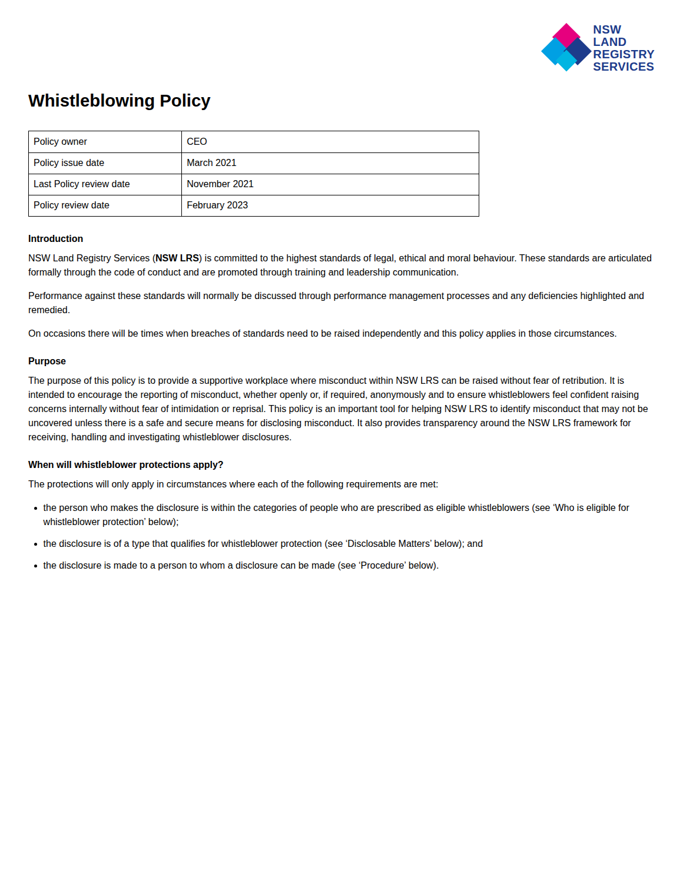NSW
LAND
REGISTRY
SERVICES
Whistleblowing Policy
| Policy owner | CEO |
| Policy issue date | March 2021 |
| Last Policy review date | November 2021 |
| Policy review date | February 2023 |
Introduction
NSW Land Registry Services (NSW LRS) is committed to the highest standards of legal, ethical and moral behaviour. These standards are articulated formally through the code of conduct and are promoted through training and leadership communication.
Performance against these standards will normally be discussed through performance management processes and any deficiencies highlighted and remedied.
On occasions there will be times when breaches of standards need to be raised independently and this policy applies in those circumstances.
Purpose
The purpose of this policy is to provide a supportive workplace where misconduct within NSW LRS can be raised without fear of retribution. It is intended to encourage the reporting of misconduct, whether openly or, if required, anonymously and to ensure whistleblowers feel confident raising concerns internally without fear of intimidation or reprisal. This policy is an important tool for helping NSW LRS to identify misconduct that may not be uncovered unless there is a safe and secure means for disclosing misconduct. It also provides transparency around the NSW LRS framework for receiving, handling and investigating whistleblower disclosures.
When will whistleblower protections apply?
The protections will only apply in circumstances where each of the following requirements are met:
the person who makes the disclosure is within the categories of people who are prescribed as eligible whistleblowers (see ‘Who is eligible for whistleblower protection’ below);
the disclosure is of a type that qualifies for whistleblower protection (see ‘Disclosable Matters’ below); and
the disclosure is made to a person to whom a disclosure can be made (see ‘Procedure’ below).